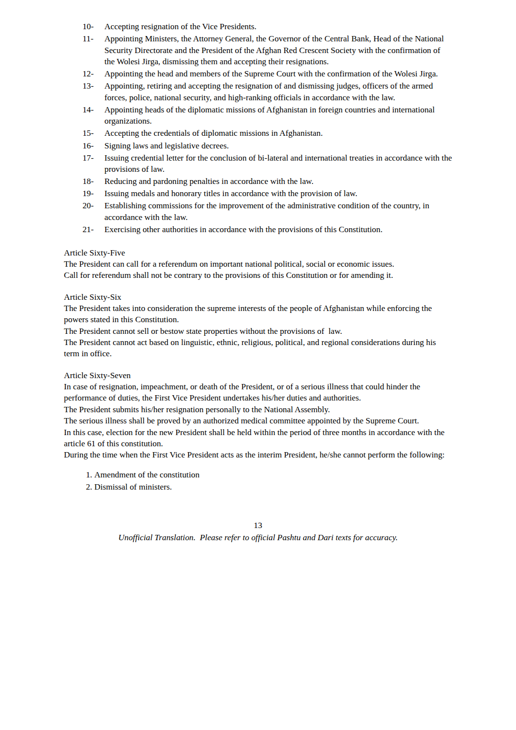10-Accepting resignation of the Vice Presidents.
11-Appointing Ministers, the Attorney General, the Governor of the Central Bank, Head of the National Security Directorate and the President of the Afghan Red Crescent Society with the confirmation of the Wolesi Jirga, dismissing them and accepting their resignations.
12-Appointing the head and members of the Supreme Court with the confirmation of the Wolesi Jirga.
13-Appointing, retiring and accepting the resignation of and dismissing judges, officers of the armed forces, police, national security, and high-ranking officials in accordance with the law.
14-Appointing heads of the diplomatic missions of Afghanistan in foreign countries and international organizations.
15-Accepting the credentials of diplomatic missions in Afghanistan.
16-Signing laws and legislative decrees.
17-Issuing credential letter for the conclusion of bi-lateral and international treaties in accordance with the provisions of law.
18-Reducing and pardoning penalties in accordance with the law.
19-Issuing medals and honorary titles in accordance with the provision of law.
20-Establishing commissions for the improvement of the administrative condition of the country, in accordance with the law.
21-Exercising other authorities in accordance with the provisions of this Constitution.
Article Sixty-Five
The President can call for a referendum on important national political, social or economic issues.
Call for referendum shall not be contrary to the provisions of this Constitution or for amending it.
Article Sixty-Six
The President takes into consideration the supreme interests of the people of Afghanistan while enforcing the powers stated in this Constitution.
The President cannot sell or bestow state properties without the provisions of law.
The President cannot act based on linguistic, ethnic, religious, political, and regional considerations during his term in office.
Article Sixty-Seven
In case of resignation, impeachment, or death of the President, or of a serious illness that could hinder the performance of duties, the First Vice President undertakes his/her duties and authorities.
The President submits his/her resignation personally to the National Assembly.
The serious illness shall be proved by an authorized medical committee appointed by the Supreme Court.
In this case, election for the new President shall be held within the period of three months in accordance with the article 61 of this constitution.
During the time when the First Vice President acts as the interim President, he/she cannot perform the following:
Amendment of the constitution
Dismissal of ministers.
13
Unofficial Translation. Please refer to official Pashtu and Dari texts for accuracy.